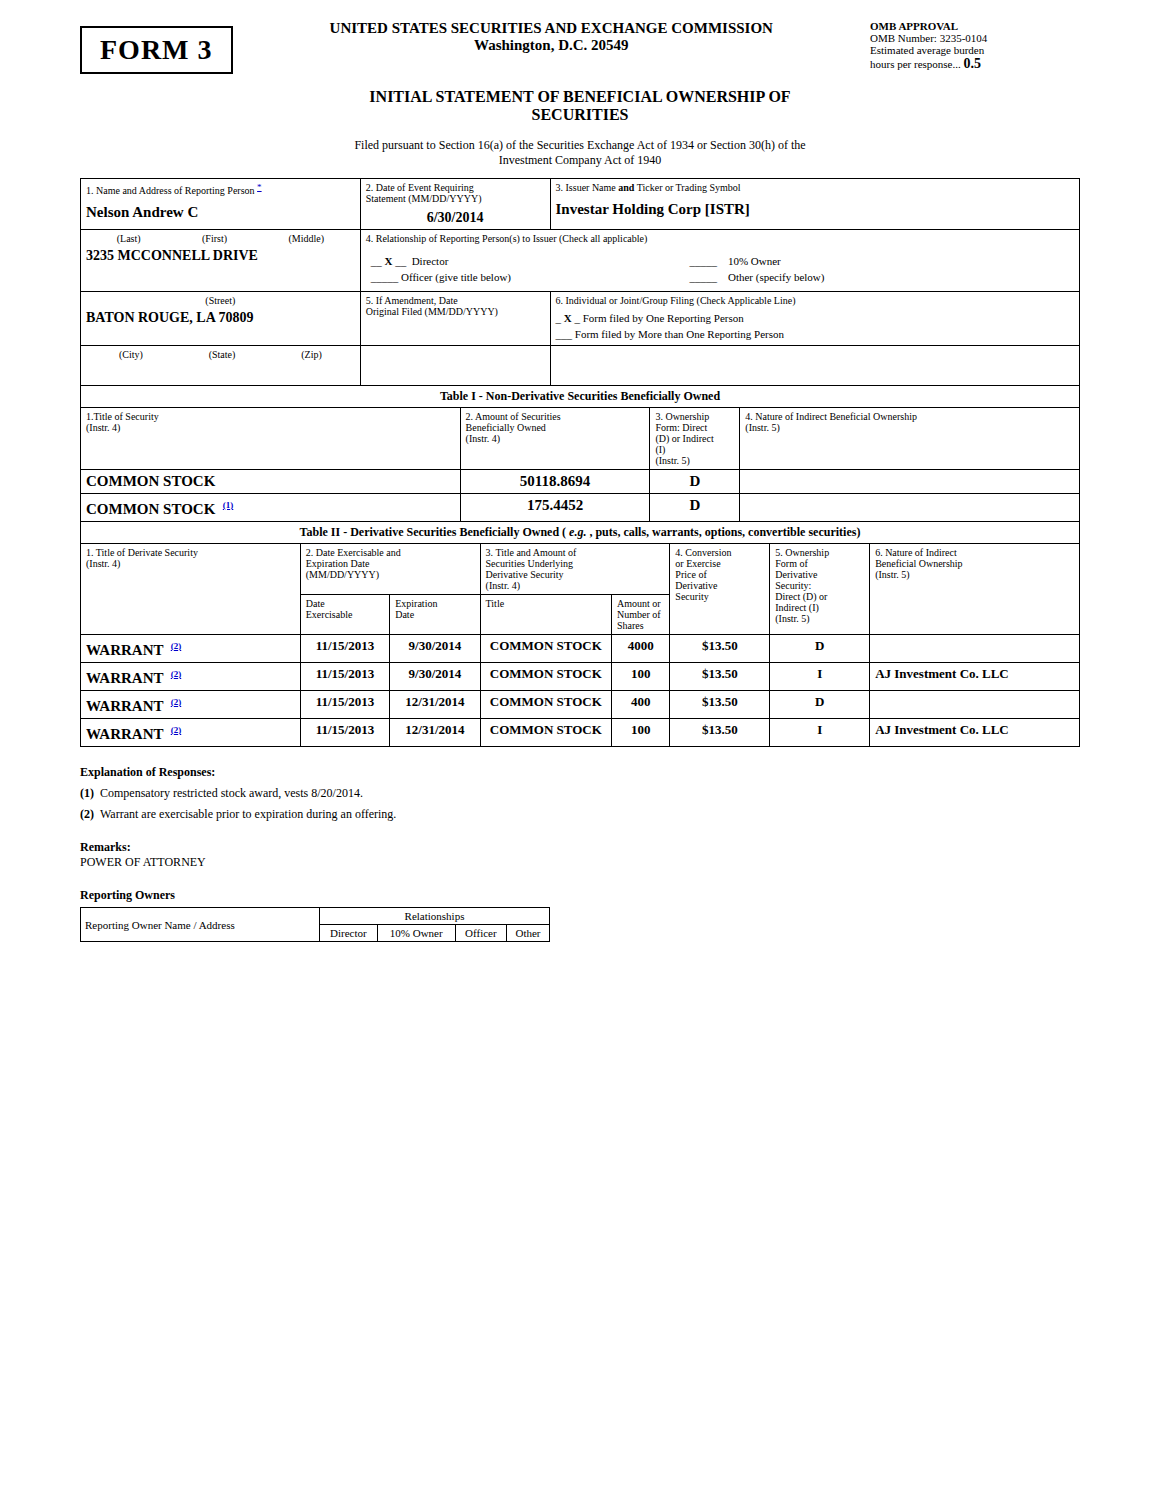FORM 3
UNITED STATES SECURITIES AND EXCHANGE COMMISSION
Washington, D.C. 20549
OMB APPROVAL
OMB Number: 3235-0104
Estimated average burden
hours per response... 0.5
INITIAL STATEMENT OF BENEFICIAL OWNERSHIP OF
SECURITIES
Filed pursuant to Section 16(a) of the Securities Exchange Act of 1934 or Section 30(h) of the
Investment Company Act of 1940
| 1. Name and Address of Reporting Person * Nelson Andrew C | 2. Date of Event Requiring Statement (MM/DD/YYYY) 6/30/2014 | 3. Issuer Name and Ticker or Trading Symbol Investar Holding Corp [ISTR] |
| (Last) (First) (Middle) 3235 MCCONNELL DRIVE | 4. Relationship of Reporting Person(s) to Issuer (Check all applicable) / __ X __ Director _____ Officer (give title below) / _____ 10% Owner _____ Other (specify below) / |
| (Street) BATON ROUGE, LA 70809 | 5. If Amendment, Date Original Filed (MM/DD/YYYY) | 6. Individual or Joint/Group Filing (Check Applicable Line) _ X _ Form filed by One Reporting Person ___ Form filed by More than One Reporting Person |
| (City) (State) (Zip) | | |
| Table I - Non-Derivative Securities Beneficially Owned |
| 1.Title of Security (Instr. 4) | 2. Amount of Securities Beneficially Owned (Instr. 4) | 3. Ownership Form: Direct (D) or Indirect (I) (Instr. 5) | 4. Nature of Indirect Beneficial Ownership (Instr. 5) |
| COMMON STOCK | 50118.8694 | D | |
| COMMON STOCK (1) | 175.4452 | D | |
| Table II - Derivative Securities Beneficially Owned ( e.g. , puts, calls, warrants, options, convertible securities) |
| 1. Title of Derivate Security (Instr. 4) | 2. Date Exercisable and Expiration Date (MM/DD/YYYY) | 3. Title and Amount of Securities Underlying Derivative Security (Instr. 4) | 4. Conversion or Exercise Price of Derivative Security | 5. Ownership Form of Derivative Security: Direct (D) or Indirect (I) (Instr. 5) | 6. Nature of Indirect Beneficial Ownership (Instr. 5) |
| Date Exercisable | Expiration Date | Title | Amount or Number of Shares |
| WARRANT (2) | 11/15/2013 | 9/30/2014 | COMMON STOCK | 4000 | $13.50 | D | |
| WARRANT (2) | 11/15/2013 | 9/30/2014 | COMMON STOCK | 100 | $13.50 | I | AJ Investment Co. LLC |
| WARRANT (2) | 11/15/2013 | 12/31/2014 | COMMON STOCK | 400 | $13.50 | D | |
| WARRANT (2) | 11/15/2013 | 12/31/2014 | COMMON STOCK | 100 | $13.50 | I | AJ Investment Co. LLC |
Explanation of Responses:
(1) Compensatory restricted stock award, vests 8/20/2014.
(2) Warrant are exercisable prior to expiration during an offering.
Remarks:
POWER OF ATTORNEY
Reporting Owners
| Reporting Owner Name / Address | Relationships |
| Director | 10% Owner | Officer | Other |